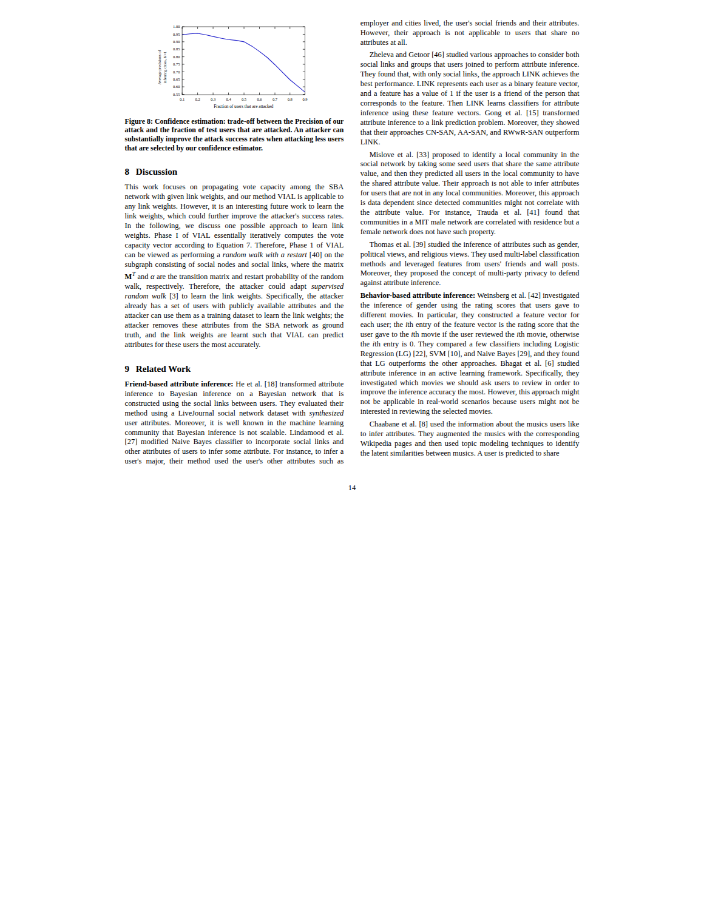Average precisions of inferring cities, K=1 1.00 0.95 0.90 0.85 0.80 0.75 0.70 0.65 0.60 0.55 0.1 0.2 0.3 0.4 0.5 0.6 0.7 0.8 0.9 Fraction of users that are attacked
Figure 8: Confidence estimation: trade-off between the Precision of our attack and the fraction of test users that are attacked. An attacker can substantially improve the attack success rates when attacking less users that are selected by our confidence estimator.
8 Discussion
This work focuses on propagating vote capacity among the SBA network with given link weights, and our method VIAL is applicable to any link weights. However, it is an interesting future work to learn the link weights, which could further improve the attacker's success rates. In the following, we discuss one possible approach to learn link weights. Phase I of VIAL essentially iteratively computes the vote capacity vector according to Equation 7. Therefore, Phase 1 of VIAL can be viewed as performing a random walk with a restart [40] on the subgraph consisting of social nodes and social links, where the matrix MT and α are the transition matrix and restart probability of the random walk, respectively. Therefore, the attacker could adapt supervised random walk [3] to learn the link weights. Specifically, the attacker already has a set of users with publicly available attributes and the attacker can use them as a training dataset to learn the link weights; the attacker removes these attributes from the SBA network as ground truth, and the link weights are learnt such that VIAL can predict attributes for these users the most accurately.
9 Related Work
Friend-based attribute inference: He et al. [18] transformed attribute inference to Bayesian inference on a Bayesian network that is constructed using the social links between users. They evaluated their method using a LiveJournal social network dataset with synthesized user attributes. Moreover, it is well known in the machine learning community that Bayesian inference is not scalable. Lindamood et al. [27] modified Naive Bayes classifier to incorporate social links and other attributes of users to infer some attribute. For instance, to infer a user's major, their method used the user's other attributes such as employer and cities lived, the user's social friends and their attributes. However, their approach is not applicable to users that share no attributes at all.
Zheleva and Getoor [46] studied various approaches to consider both social links and groups that users joined to perform attribute inference. They found that, with only social links, the approach LINK achieves the best performance. LINK represents each user as a binary feature vector, and a feature has a value of 1 if the user is a friend of the person that corresponds to the feature. Then LINK learns classifiers for attribute inference using these feature vectors. Gong et al. [15] transformed attribute inference to a link prediction problem. Moreover, they showed that their approaches CN-SAN, AA-SAN, and RWwR-SAN outperform LINK.
Mislove et al. [33] proposed to identify a local community in the social network by taking some seed users that share the same attribute value, and then they predicted all users in the local community to have the shared attribute value. Their approach is not able to infer attributes for users that are not in any local communities. Moreover, this approach is data dependent since detected communities might not correlate with the attribute value. For instance, Trauda et al. [41] found that communities in a MIT male network are correlated with residence but a female network does not have such property.
Thomas et al. [39] studied the inference of attributes such as gender, political views, and religious views. They used multi-label classification methods and leveraged features from users' friends and wall posts. Moreover, they proposed the concept of multi-party privacy to defend against attribute inference.
Behavior-based attribute inference: Weinsberg et al. [42] investigated the inference of gender using the rating scores that users gave to different movies. In particular, they constructed a feature vector for each user; the ith entry of the feature vector is the rating score that the user gave to the ith movie if the user reviewed the ith movie, otherwise the ith entry is 0. They compared a few classifiers including Logistic Regression (LG) [22], SVM [10], and Naive Bayes [29], and they found that LG outperforms the other approaches. Bhagat et al. [6] studied attribute inference in an active learning framework. Specifically, they investigated which movies we should ask users to review in order to improve the inference accuracy the most. However, this approach might not be applicable in real-world scenarios because users might not be interested in reviewing the selected movies.
Chaabane et al. [8] used the information about the musics users like to infer attributes. They augmented the musics with the corresponding Wikipedia pages and then used topic modeling techniques to identify the latent similarities between musics. A user is predicted to share
14